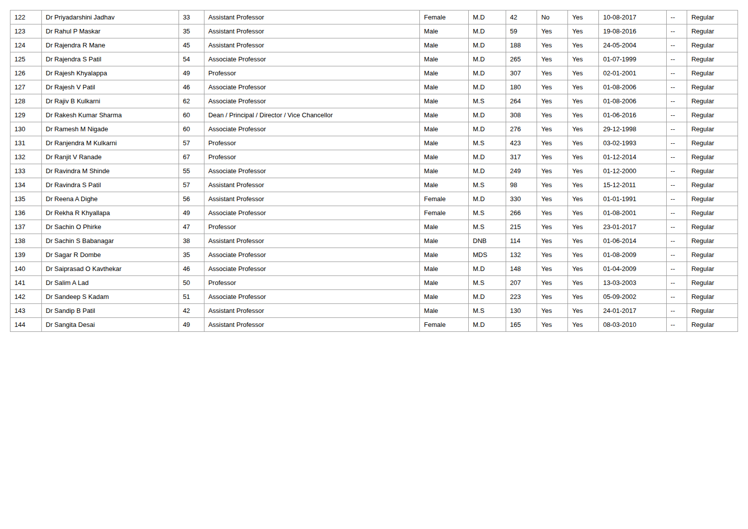| 122 | Dr Priyadarshini Jadhav | 33 | Assistant Professor | Female | M.D | 42 | No | Yes | 10-08-2017 | -- | Regular |
| 123 | Dr Rahul P Maskar | 35 | Assistant Professor | Male | M.D | 59 | Yes | Yes | 19-08-2016 | -- | Regular |
| 124 | Dr Rajendra R Mane | 45 | Assistant Professor | Male | M.D | 188 | Yes | Yes | 24-05-2004 | -- | Regular |
| 125 | Dr Rajendra S Patil | 54 | Associate Professor | Male | M.D | 265 | Yes | Yes | 01-07-1999 | -- | Regular |
| 126 | Dr Rajesh Khyalappa | 49 | Professor | Male | M.D | 307 | Yes | Yes | 02-01-2001 | -- | Regular |
| 127 | Dr Rajesh V Patil | 46 | Associate Professor | Male | M.D | 180 | Yes | Yes | 01-08-2006 | -- | Regular |
| 128 | Dr Rajiv B Kulkarni | 62 | Associate Professor | Male | M.S | 264 | Yes | Yes | 01-08-2006 | -- | Regular |
| 129 | Dr Rakesh Kumar Sharma | 60 | Dean / Principal / Director / Vice Chancellor | Male | M.D | 308 | Yes | Yes | 01-06-2016 | -- | Regular |
| 130 | Dr Ramesh M Nigade | 60 | Associate Professor | Male | M.D | 276 | Yes | Yes | 29-12-1998 | -- | Regular |
| 131 | Dr Ranjendra M Kulkarni | 57 | Professor | Male | M.S | 423 | Yes | Yes | 03-02-1993 | -- | Regular |
| 132 | Dr Ranjit V Ranade | 67 | Professor | Male | M.D | 317 | Yes | Yes | 01-12-2014 | -- | Regular |
| 133 | Dr Ravindra M Shinde | 55 | Associate Professor | Male | M.D | 249 | Yes | Yes | 01-12-2000 | -- | Regular |
| 134 | Dr Ravindra S Patil | 57 | Assistant Professor | Male | M.S | 98 | Yes | Yes | 15-12-2011 | -- | Regular |
| 135 | Dr Reena A Dighe | 56 | Assistant Professor | Female | M.D | 330 | Yes | Yes | 01-01-1991 | -- | Regular |
| 136 | Dr Rekha R Khyallapa | 49 | Associate Professor | Female | M.S | 266 | Yes | Yes | 01-08-2001 | -- | Regular |
| 137 | Dr Sachin O Phirke | 47 | Professor | Male | M.S | 215 | Yes | Yes | 23-01-2017 | -- | Regular |
| 138 | Dr Sachin S Babanagar | 38 | Assistant Professor | Male | DNB | 114 | Yes | Yes | 01-06-2014 | -- | Regular |
| 139 | Dr Sagar R Dombe | 35 | Associate Professor | Male | MDS | 132 | Yes | Yes | 01-08-2009 | -- | Regular |
| 140 | Dr Saiprasad O Kavthekar | 46 | Associate Professor | Male | M.D | 148 | Yes | Yes | 01-04-2009 | -- | Regular |
| 141 | Dr Salim A Lad | 50 | Professor | Male | M.S | 207 | Yes | Yes | 13-03-2003 | -- | Regular |
| 142 | Dr Sandeep S Kadam | 51 | Associate Professor | Male | M.D | 223 | Yes | Yes | 05-09-2002 | -- | Regular |
| 143 | Dr Sandip B Patil | 42 | Assistant Professor | Male | M.S | 130 | Yes | Yes | 24-01-2017 | -- | Regular |
| 144 | Dr Sangita Desai | 49 | Assistant Professor | Female | M.D | 165 | Yes | Yes | 08-03-2010 | -- | Regular |